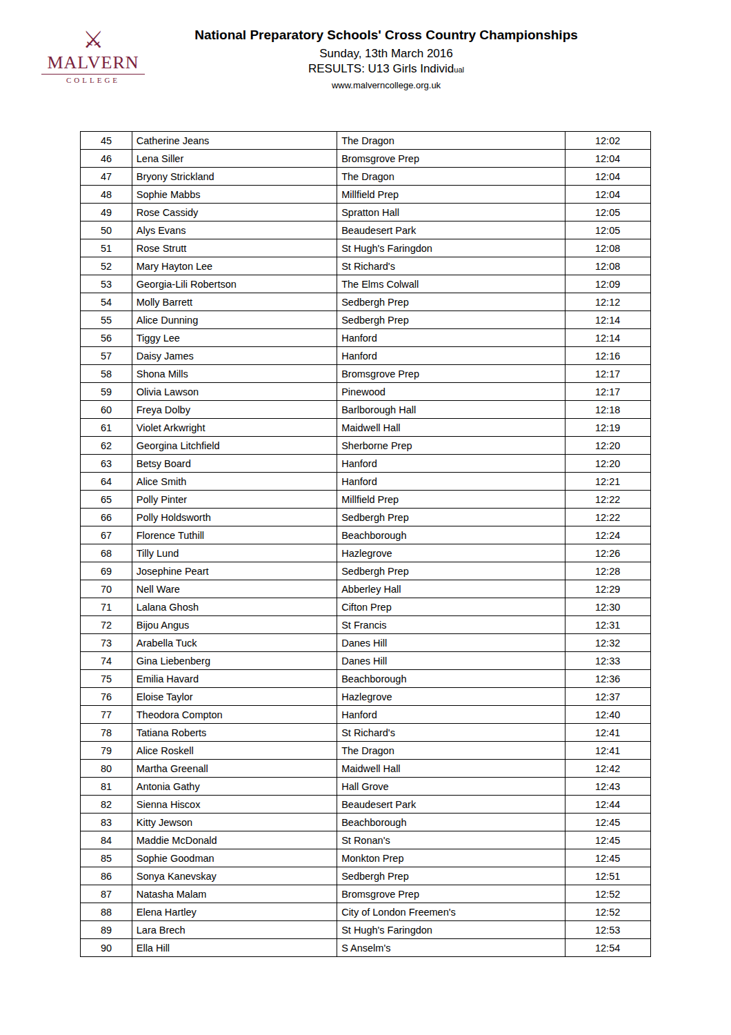⚔
MALVERN
COLLEGE
National Preparatory Schools' Cross Country Championships
Sunday, 13th March 2016
RESULTS: U13 Girls Individual
www.malverncollege.org.uk
| 45 | Catherine Jeans | The Dragon | 12:02 |
| 46 | Lena Siller | Bromsgrove Prep | 12:04 |
| 47 | Bryony Strickland | The Dragon | 12:04 |
| 48 | Sophie Mabbs | Millfield Prep | 12:04 |
| 49 | Rose Cassidy | Spratton Hall | 12:05 |
| 50 | Alys Evans | Beaudesert Park | 12:05 |
| 51 | Rose Strutt | St Hugh's Faringdon | 12:08 |
| 52 | Mary Hayton Lee | St Richard's | 12:08 |
| 53 | Georgia-Lili Robertson | The Elms Colwall | 12:09 |
| 54 | Molly Barrett | Sedbergh Prep | 12:12 |
| 55 | Alice Dunning | Sedbergh Prep | 12:14 |
| 56 | Tiggy Lee | Hanford | 12:14 |
| 57 | Daisy James | Hanford | 12:16 |
| 58 | Shona Mills | Bromsgrove Prep | 12:17 |
| 59 | Olivia Lawson | Pinewood | 12:17 |
| 60 | Freya Dolby | Barlborough Hall | 12:18 |
| 61 | Violet Arkwright | Maidwell Hall | 12:19 |
| 62 | Georgina Litchfield | Sherborne Prep | 12:20 |
| 63 | Betsy Board | Hanford | 12:20 |
| 64 | Alice Smith | Hanford | 12:21 |
| 65 | Polly Pinter | Millfield Prep | 12:22 |
| 66 | Polly Holdsworth | Sedbergh Prep | 12:22 |
| 67 | Florence Tuthill | Beachborough | 12:24 |
| 68 | Tilly Lund | Hazlegrove | 12:26 |
| 69 | Josephine Peart | Sedbergh Prep | 12:28 |
| 70 | Nell Ware | Abberley Hall | 12:29 |
| 71 | Lalana Ghosh | Cifton Prep | 12:30 |
| 72 | Bijou Angus | St Francis | 12:31 |
| 73 | Arabella Tuck | Danes Hill | 12:32 |
| 74 | Gina Liebenberg | Danes Hill | 12:33 |
| 75 | Emilia Havard | Beachborough | 12:36 |
| 76 | Eloise Taylor | Hazlegrove | 12:37 |
| 77 | Theodora Compton | Hanford | 12:40 |
| 78 | Tatiana Roberts | St Richard's | 12:41 |
| 79 | Alice Roskell | The Dragon | 12:41 |
| 80 | Martha Greenall | Maidwell Hall | 12:42 |
| 81 | Antonia Gathy | Hall Grove | 12:43 |
| 82 | Sienna Hiscox | Beaudesert Park | 12:44 |
| 83 | Kitty Jewson | Beachborough | 12:45 |
| 84 | Maddie McDonald | St Ronan's | 12:45 |
| 85 | Sophie Goodman | Monkton Prep | 12:45 |
| 86 | Sonya Kanevskay | Sedbergh Prep | 12:51 |
| 87 | Natasha Malam | Bromsgrove Prep | 12:52 |
| 88 | Elena Hartley | City of London Freemen's | 12:52 |
| 89 | Lara Brech | St Hugh's Faringdon | 12:53 |
| 90 | Ella Hill | S Anselm's | 12:54 |